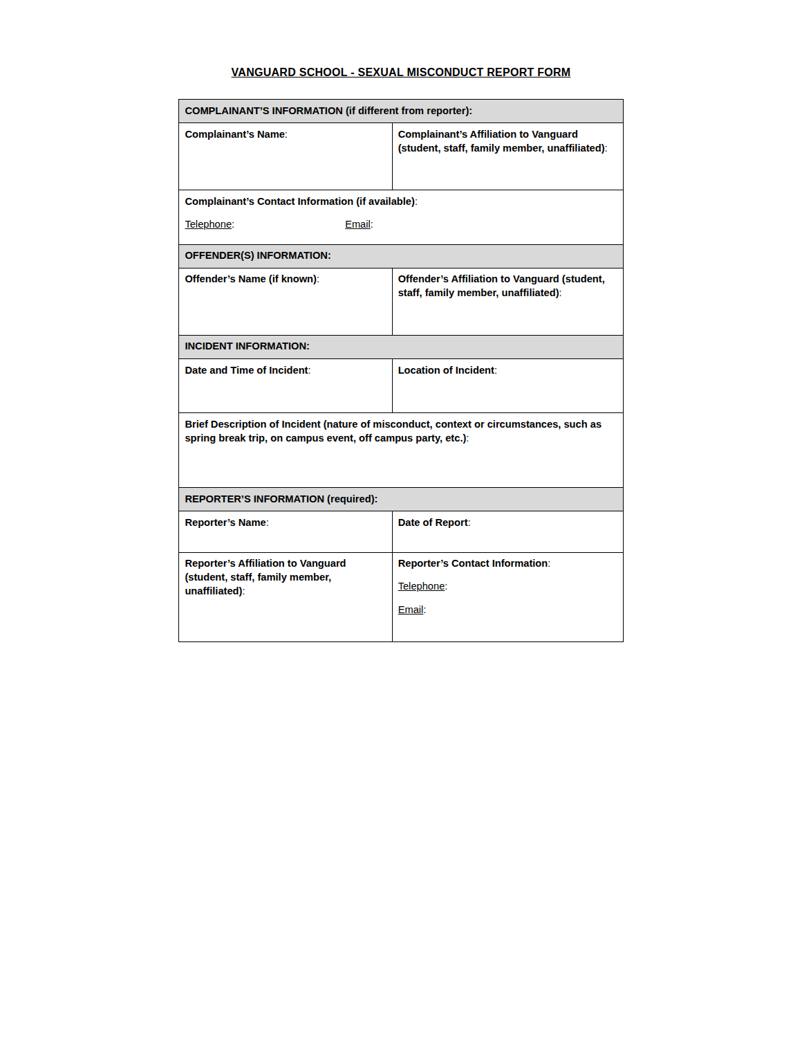VANGUARD SCHOOL - SEXUAL MISCONDUCT REPORT FORM
| COMPLAINANT’S INFORMATION (if different from reporter): |
| Complainant’s Name : | Complainant’s Affiliation to Vanguard (student, staff, family member, unaffiliated) : |
| Complainant’s Contact Information (if available) : Telephone : Email : |
| OFFENDER(S) INFORMATION: |
| Offender’s Name (if known) : | Offender’s Affiliation to Vanguard (student, staff, family member, unaffiliated) : |
| INCIDENT INFORMATION: |
| Date and Time of Incident : | Location of Incident : |
| Brief Description of Incident (nature of misconduct, context or circumstances, such as spring break trip, on campus event, off campus party, etc.) : |
| REPORTER’S INFORMATION (required): |
| Reporter’s Name : | Date of Report : |
| Reporter’s Affiliation to Vanguard (student, staff, family member, unaffiliated) : | Reporter’s Contact Information : Telephone : Email : |